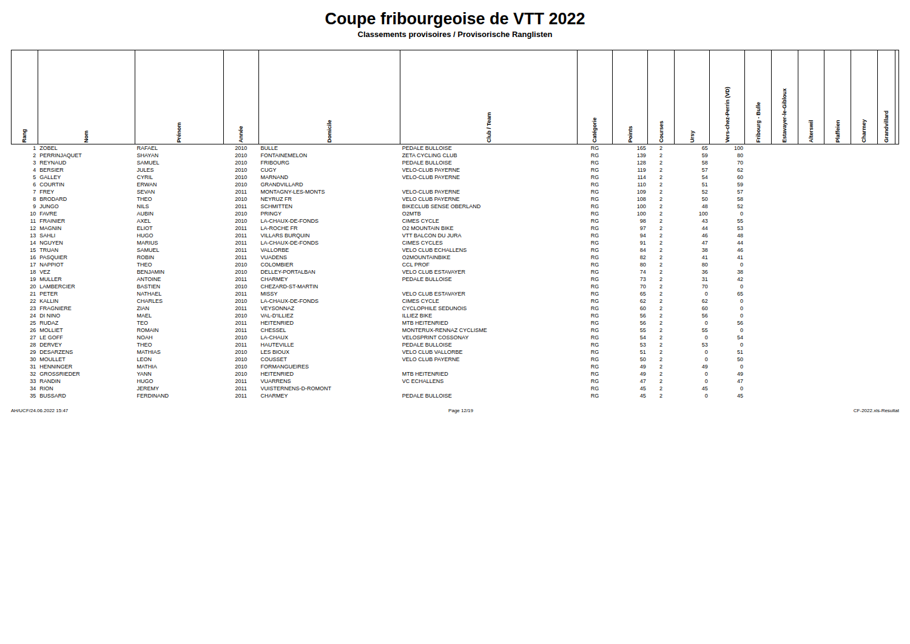Coupe fribourgeoise de VTT 2022
Classements provisoires / Provisorische Ranglisten
| Rang | Nom | Prénom | Année | Domicile | Club / Team | Catégorie | Points | Courses | Ursy | Vers-chez-Perrin (VD) | Fribourg - Bulle | Estavayer-le-Gibloux | Alterswil | Plaffeien | Charmey | Grandvillard | |
| --- | --- | --- | --- | --- | --- | --- | --- | --- | --- | --- | --- | --- | --- | --- | --- | --- | --- |
| 1 | ZOBEL | RAFAEL | 2010 | BULLE | PEDALE BULLOISE | RG | 165 | 2 | 65 | 100 | | | | | | | |
| 2 | PERRINJAQUET | SHAYAN | 2010 | FONTAINEMELON | ZETA CYCLING CLUB | RG | 139 | 2 | 59 | 80 | | | | | | | |
| 3 | REYNAUD | SAMUEL | 2010 | FRIBOURG | PEDALE BULLOISE | RG | 128 | 2 | 58 | 70 | | | | | | | |
| 4 | BERSIER | JULES | 2010 | CUGY | VELO-CLUB PAYERNE | RG | 119 | 2 | 57 | 62 | | | | | | | |
| 5 | GALLEY | CYRIL | 2010 | MARNAND | VELO-CLUB PAYERNE | RG | 114 | 2 | 54 | 60 | | | | | | | |
| 6 | COURTIN | ERWAN | 2010 | GRANDVILLARD | | RG | 110 | 2 | 51 | 59 | | | | | | | |
| 7 | FREY | SEVAN | 2011 | MONTAGNY-LES-MONTS | VELO-CLUB PAYERNE | RG | 109 | 2 | 52 | 57 | | | | | | | |
| 8 | BRODARD | THEO | 2010 | NEYRUZ FR | VELO CLUB PAYERNE | RG | 108 | 2 | 50 | 58 | | | | | | | |
| 9 | JUNGO | NILS | 2011 | SCHMITTEN | BIKECLUB SENSE OBERLAND | RG | 100 | 2 | 48 | 52 | | | | | | | |
| 10 | FAVRE | AUBIN | 2010 | PRINGY | O2MTB | RG | 100 | 2 | 100 | 0 | | | | | | | |
| 11 | FRAINIER | AXEL | 2010 | LA-CHAUX-DE-FONDS | CIMES CYCLE | RG | 98 | 2 | 43 | 55 | | | | | | | |
| 12 | MAGNIN | ELIOT | 2011 | LA-ROCHE FR | O2 MOUNTAIN BIKE | RG | 97 | 2 | 44 | 53 | | | | | | | |
| 13 | SAHLI | HUGO | 2011 | VILLARS BURQUIN | VTT BALCON DU JURA | RG | 94 | 2 | 46 | 48 | | | | | | | |
| 14 | NGUYEN | MARIUS | 2011 | LA-CHAUX-DE-FONDS | CIMES CYCLES | RG | 91 | 2 | 47 | 44 | | | | | | | |
| 15 | TRUAN | SAMUEL | 2011 | VALLORBE | VELO CLUB ECHALLENS | RG | 84 | 2 | 38 | 46 | | | | | | | |
| 16 | PASQUIER | ROBIN | 2011 | VUADENS | O2MOUNTAINBIKE | RG | 82 | 2 | 41 | 41 | | | | | | | |
| 17 | NAPPIOT | THEO | 2010 | COLOMBIER | CCL PROF | RG | 80 | 2 | 80 | 0 | | | | | | | |
| 18 | VEZ | BENJAMIN | 2010 | DELLEY-PORTALBAN | VELO CLUB ESTAVAYER | RG | 74 | 2 | 36 | 38 | | | | | | | |
| 19 | MULLER | ANTOINE | 2011 | CHARMEY | PEDALE BULLOISE | RG | 73 | 2 | 31 | 42 | | | | | | | |
| 20 | LAMBERCIER | BASTIEN | 2010 | CHEZARD-ST-MARTIN | | RG | 70 | 2 | 70 | 0 | | | | | | | |
| 21 | PETER | NATHAEL | 2011 | MISSY | VELO CLUB ESTAVAYER | RG | 65 | 2 | 0 | 65 | | | | | | | |
| 22 | KALLIN | CHARLES | 2010 | LA-CHAUX-DE-FONDS | CIMES CYCLE | RG | 62 | 2 | 62 | 0 | | | | | | | |
| 23 | FRAGNIERE | ZIAN | 2011 | VEYSONNAZ | CYCLOPHILE SEDUNOIS | RG | 60 | 2 | 60 | 0 | | | | | | | |
| 24 | DI NINO | MAEL | 2010 | VAL-D'ILLIEZ | ILLIEZ BIKE | RG | 56 | 2 | 56 | 0 | | | | | | | |
| 25 | RUDAZ | TEO | 2011 | HEITENRIED | MTB HEITENRIED | RG | 56 | 2 | 0 | 56 | | | | | | | |
| 26 | MOLLIET | ROMAIN | 2011 | CHESSEL | MONTERUX-RENNAZ CYCLISME | RG | 55 | 2 | 55 | 0 | | | | | | | |
| 27 | LE GOFF | NOAH | 2010 | LA-CHAUX | VELOSPRINT COSSONAY | RG | 54 | 2 | 0 | 54 | | | | | | | |
| 28 | DERVEY | THEO | 2011 | HAUTEVILLE | PEDALE BULLOISE | RG | 53 | 2 | 53 | 0 | | | | | | | |
| 29 | DESARZENS | MATHIAS | 2010 | LES BIOUX | VELO CLUB VALLORBE | RG | 51 | 2 | 0 | 51 | | | | | | | |
| 30 | MOULLET | LEON | 2010 | COUSSET | VELO CLUB PAYERNE | RG | 50 | 2 | 0 | 50 | | | | | | | |
| 31 | HENNINGER | MATHIA | 2010 | FORMANGUEIRES | | RG | 49 | 2 | 49 | 0 | | | | | | | |
| 32 | GROSSRIEDER | YANN | 2010 | HEITENRIED | MTB HEITENRIED | RG | 49 | 2 | 0 | 49 | | | | | | | |
| 33 | RANDIN | HUGO | 2011 | VUARRENS | VC ECHALLENS | RG | 47 | 2 | 0 | 47 | | | | | | | |
| 34 | RION | JEREMY | 2011 | VUISTERNENS-D-ROMONT | | RG | 45 | 2 | 45 | 0 | | | | | | | |
| 35 | BUSSARD | FERDINAND | 2011 | CHARMEY | PEDALE BULLOISE | RG | 45 | 2 | 0 | 45 | | | | | | | |
AH/UCF/24.06.2022 15:47 Page 12/19 CF-2022.xls-Resultat